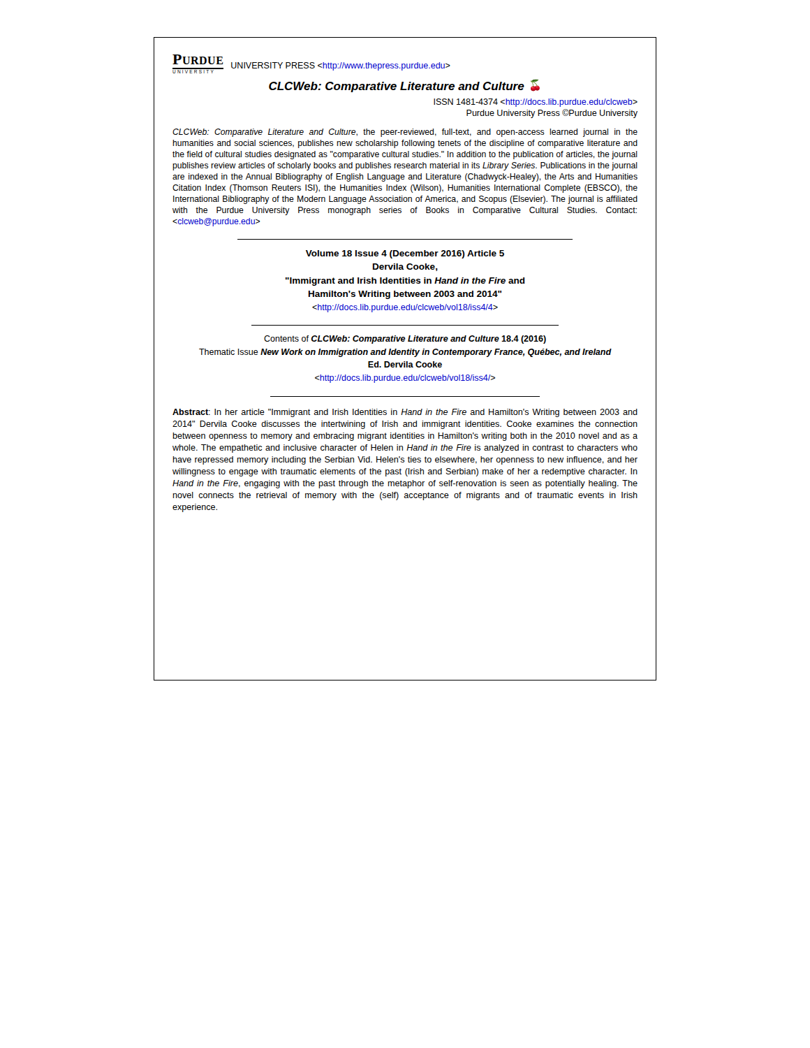PURDUE
UNIVERSITY
UNIVERSITY PRESS <http://www.thepress.purdue.edu>
CLCWeb: Comparative Literature and Culture🍒
ISSN 1481-4374 <http://docs.lib.purdue.edu/clcweb>
Purdue University Press ©Purdue University
CLCWeb: Comparative Literature and Culture, the peer-reviewed, full-text, and open-access learned journal in the humanities and social sciences, publishes new scholarship following tenets of the discipline of comparative literature and the field of cultural studies designated as "comparative cultural studies." In addition to the publication of articles, the journal publishes review articles of scholarly books and publishes research material in its Library Series. Publications in the journal are indexed in the Annual Bibliography of English Language and Literature (Chadwyck-Healey), the Arts and Humanities Citation Index (Thomson Reuters ISI), the Humanities Index (Wilson), Humanities International Complete (EBSCO), the International Bibliography of the Modern Language Association of America, and Scopus (Elsevier). The journal is affiliated with the Purdue University Press monograph series of Books in Comparative Cultural Studies. Contact: <clcweb@purdue.edu>
Volume 18 Issue 4 (December 2016) Article 5
Dervila Cooke,
"Immigrant and Irish Identities in Hand in the Fire and
Hamilton's Writing between 2003 and 2014"
<http://docs.lib.purdue.edu/clcweb/vol18/iss4/4>
Contents of CLCWeb: Comparative Literature and Culture 18.4 (2016)
Thematic Issue New Work on Immigration and Identity in Contemporary France, Québec, and Ireland
Ed. Dervila Cooke
<http://docs.lib.purdue.edu/clcweb/vol18/iss4/>
Abstract: In her article "Immigrant and Irish Identities in Hand in the Fire and Hamilton's Writing between 2003 and 2014" Dervila Cooke discusses the intertwining of Irish and immigrant identities. Cooke examines the connection between openness to memory and embracing migrant identities in Hamilton's writing both in the 2010 novel and as a whole. The empathetic and inclusive character of Helen in Hand in the Fire is analyzed in contrast to characters who have repressed memory including the Serbian Vid. Helen's ties to elsewhere, her openness to new influence, and her willingness to engage with traumatic elements of the past (Irish and Serbian) make of her a redemptive character. In Hand in the Fire, engaging with the past through the metaphor of self-renovation is seen as potentially healing. The novel connects the retrieval of memory with the (self) acceptance of migrants and of traumatic events in Irish experience.